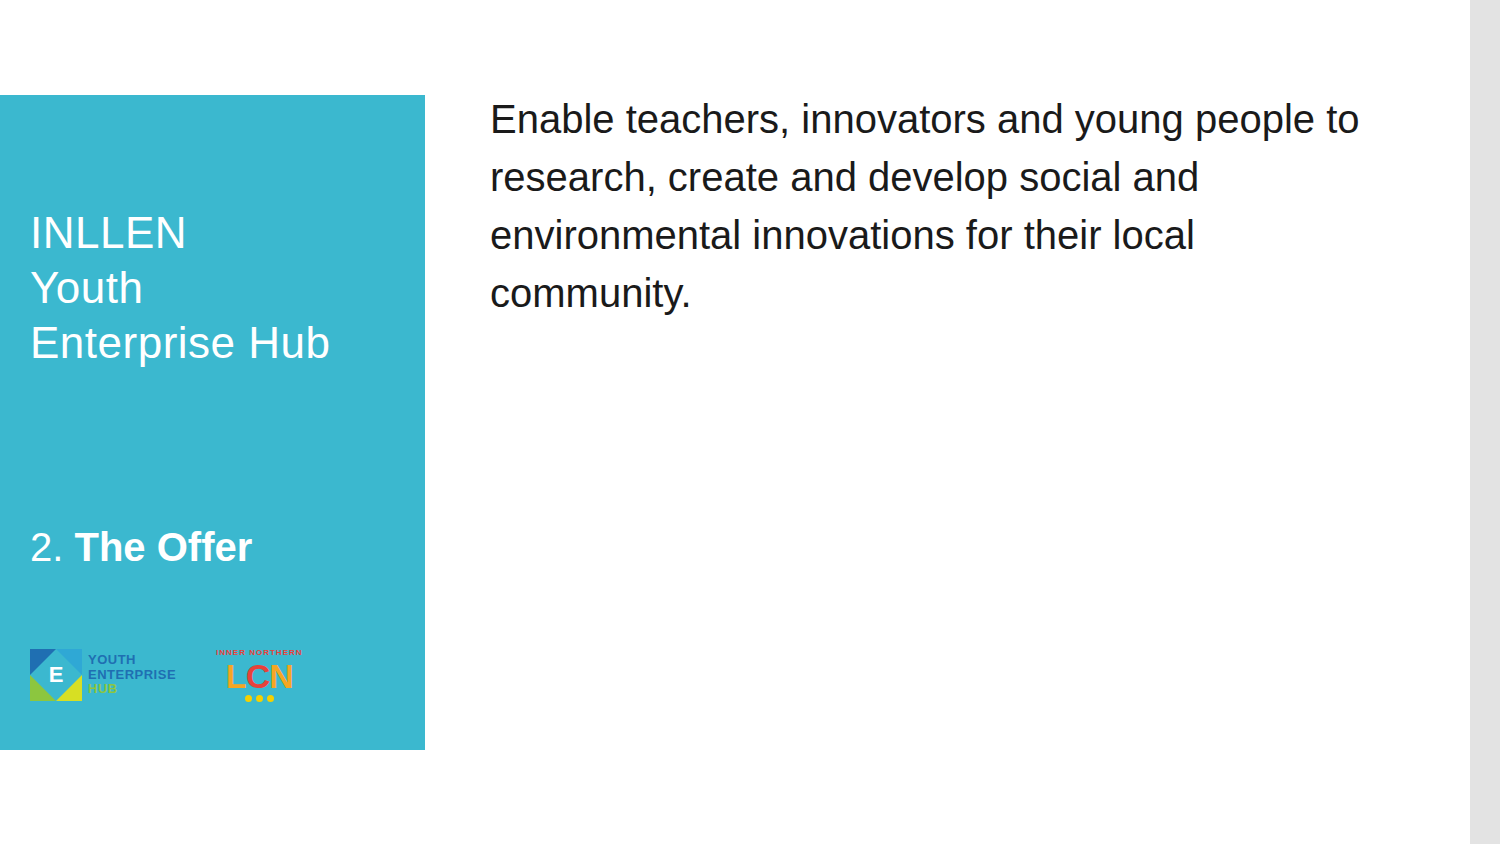INLLEN
Youth
Enterprise Hub
2. The Offer
YOUTH
ENTERPRISE
HUB
INNER NORTHERN
LCN
Enable teachers, innovators and young people to research, create and develop social and environmental innovations for their local community.